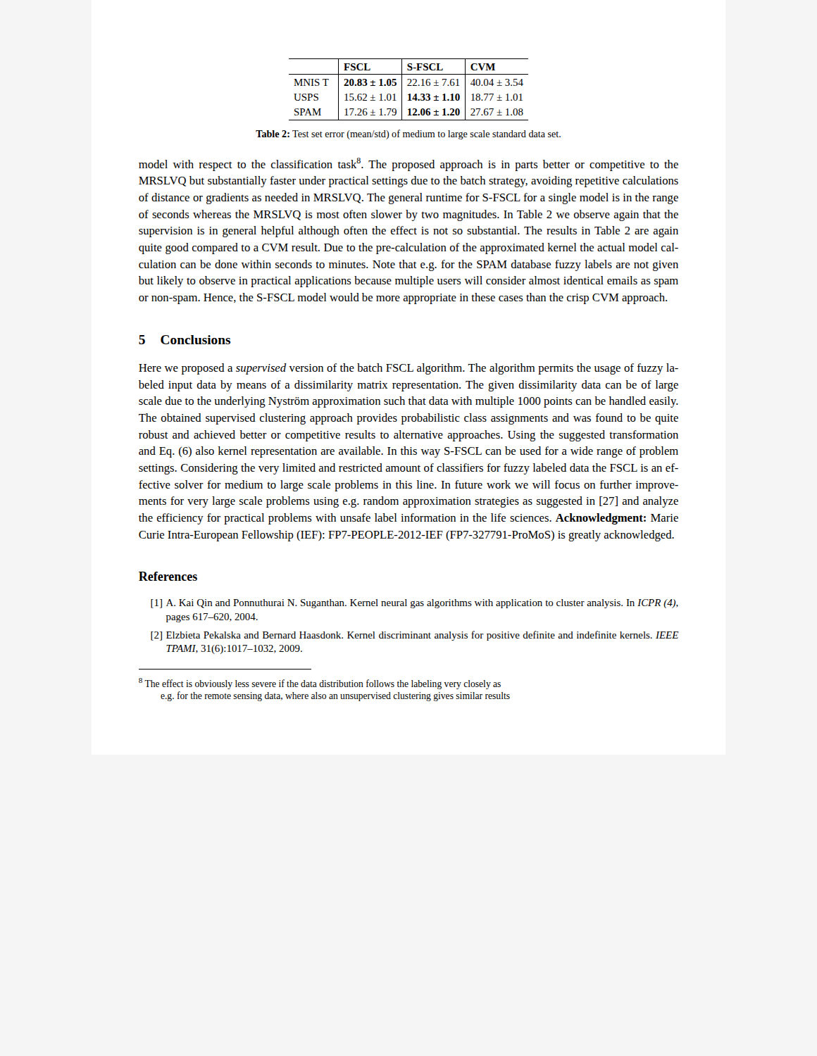| | FSCL | S-FSCL | CVM |
| --- | --- | --- | --- |
| MNIS T | 20.83 ± 1.05 | 22.16 ± 7.61 | 40.04 ± 3.54 |
| USPS | 15.62 ± 1.01 | 14.33 ± 1.10 | 18.77 ± 1.01 |
| SPAM | 17.26 ± 1.79 | 12.06 ± 1.20 | 27.67 ± 1.08 |
Table 2: Test set error (mean/std) of medium to large scale standard data set.
model with respect to the classification task8. The proposed approach is in parts better or competitive to the MRSLVQ but substantially faster under practical settings due to the batch strategy, avoiding repetitive calculations of distance or gradients as needed in MRSLVQ. The general runtime for S-FSCL for a single model is in the range of seconds whereas the MRSLVQ is most often slower by two magnitudes. In Table 2 we observe again that the supervision is in general helpful although often the effect is not so substantial. The results in Table 2 are again quite good compared to a CVM result. Due to the pre-calculation of the approximated kernel the actual model calculation can be done within seconds to minutes. Note that e.g. for the SPAM database fuzzy labels are not given but likely to observe in practical applications because multiple users will consider almost identical emails as spam or non-spam. Hence, the S-FSCL model would be more appropriate in these cases than the crisp CVM approach.
5 Conclusions
Here we proposed a supervised version of the batch FSCL algorithm. The algorithm permits the usage of fuzzy labeled input data by means of a dissimilarity matrix representation. The given dissimilarity data can be of large scale due to the underlying Nyström approximation such that data with multiple 1000 points can be handled easily. The obtained supervised clustering approach provides probabilistic class assignments and was found to be quite robust and achieved better or competitive results to alternative approaches. Using the suggested transformation and Eq. (6) also kernel representation are available. In this way S-FSCL can be used for a wide range of problem settings. Considering the very limited and restricted amount of classifiers for fuzzy labeled data the FSCL is an effective solver for medium to large scale problems in this line. In future work we will focus on further improvements for very large scale problems using e.g. random approximation strategies as suggested in [27] and analyze the efficiency for practical problems with unsafe label information in the life sciences. Acknowledgment: Marie Curie Intra-European Fellowship (IEF): FP7-PEOPLE-2012-IEF (FP7-327791-ProMoS) is greatly acknowledged.
References
[1] A. Kai Qin and Ponnuthurai N. Suganthan. Kernel neural gas algorithms with application to cluster analysis. In ICPR (4), pages 617–620, 2004.
[2] Elzbieta Pekalska and Bernard Haasdonk. Kernel discriminant analysis for positive definite and indefinite kernels. IEEE TPAMI, 31(6):1017–1032, 2009.
8 The effect is obviously less severe if the data distribution follows the labeling very closely as e.g. for the remote sensing data, where also an unsupervised clustering gives similar results